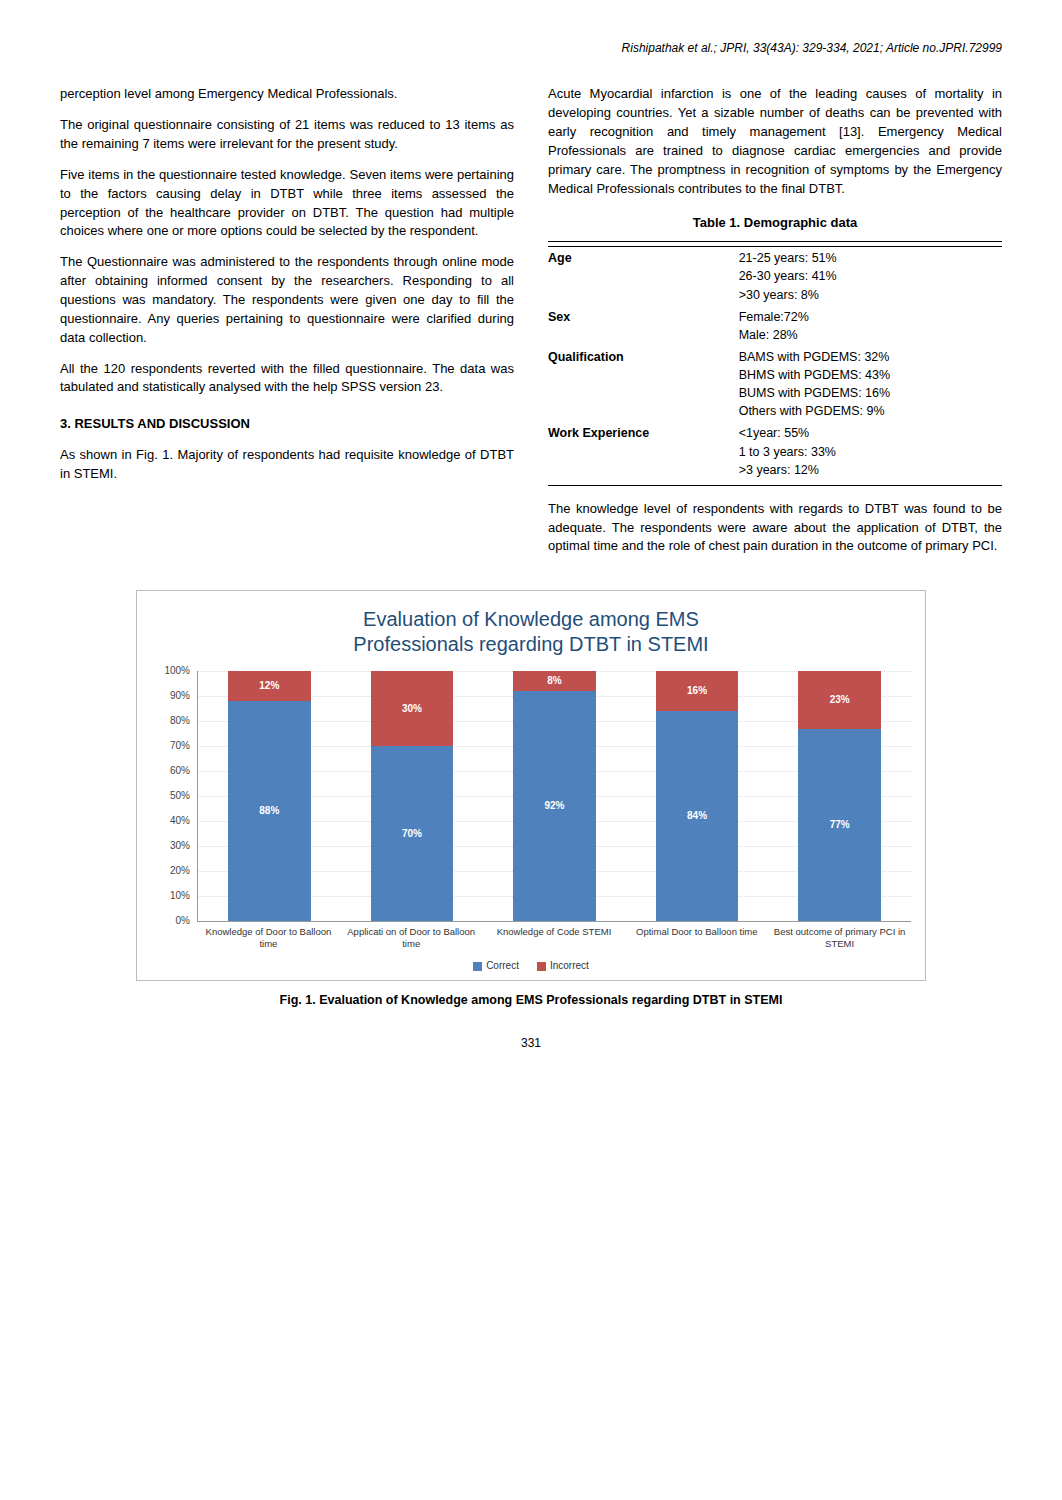Rishipathak et al.; JPRI, 33(43A): 329-334, 2021; Article no.JPRI.72999
perception level among Emergency Medical Professionals.
The original questionnaire consisting of 21 items was reduced to 13 items as the remaining 7 items were irrelevant for the present study.
Five items in the questionnaire tested knowledge. Seven items were pertaining to the factors causing delay in DTBT while three items assessed the perception of the healthcare provider on DTBT. The question had multiple choices where one or more options could be selected by the respondent.
The Questionnaire was administered to the respondents through online mode after obtaining informed consent by the researchers. Responding to all questions was mandatory. The respondents were given one day to fill the questionnaire. Any queries pertaining to questionnaire were clarified during data collection.
All the 120 respondents reverted with the filled questionnaire. The data was tabulated and statistically analysed with the help SPSS version 23.
3. Results and Discussion
As shown in Fig. 1. Majority of respondents had requisite knowledge of DTBT in STEMI.
Acute Myocardial infarction is one of the leading causes of mortality in developing countries. Yet a sizable number of deaths can be prevented with early recognition and timely management [13]. Emergency Medical Professionals are trained to diagnose cardiac emergencies and provide primary care. The promptness in recognition of symptoms by the Emergency Medical Professionals contributes to the final DTBT.
Table 1. Demographic data
| Age | 21-25 years: 51% 26-30 years: 41% >30 years: 8% |
| Sex | Female:72% Male: 28% |
| Qualification | BAMS with PGDEMS: 32% BHMS with PGDEMS: 43% BUMS with PGDEMS: 16% Others with PGDEMS: 9% |
| Work Experience | <1year: 55% 1 to 3 years: 33% >3 years: 12% |
The knowledge level of respondents with regards to DTBT was found to be adequate. The respondents were aware about the application of DTBT, the optimal time and the role of chest pain duration in the outcome of primary PCI.
Evaluation of Knowledge among EMS
Professionals regarding DTBT in STEMI
100% 90% 80% 70% 60% 50% 40% 30% 20% 10% 0%
12%
88%
30%
70%
8%
92%
16%
84%
23%
77%
Knowledge of Door to Balloon time
Applicati on of Door to Balloon time
Knowledge of Code STEMI
Optimal Door to Balloon time
Best outcome of primary PCI in STEMI
Correct
Incorrect
Fig. 1. Evaluation of Knowledge among EMS Professionals regarding DTBT in STEMI
331